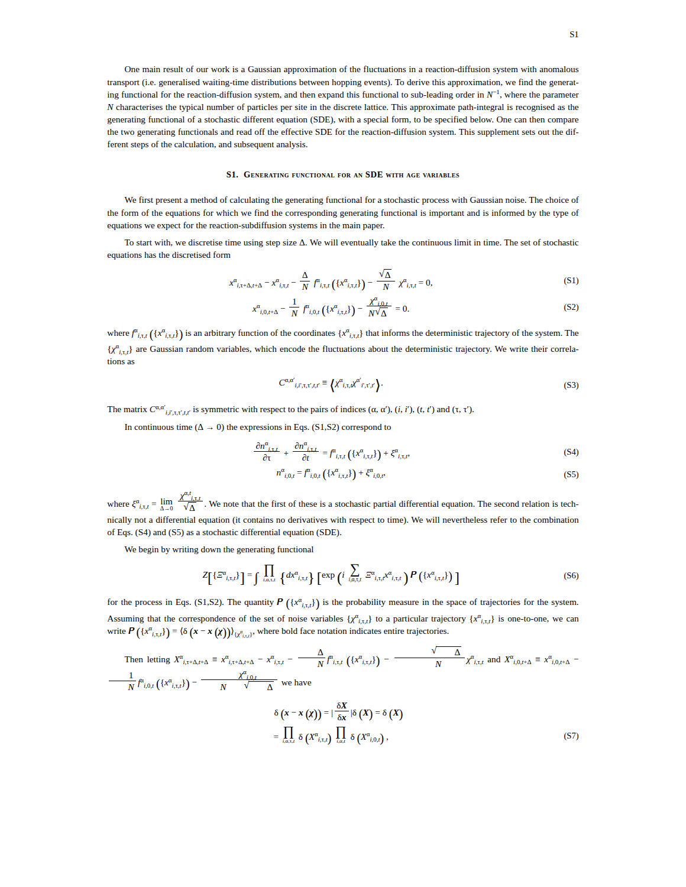S1
One main result of our work is a Gaussian approximation of the fluctuations in a reaction-diffusion system with anomalous transport (i.e. generalised waiting-time distributions between hopping events). To derive this approximation, we find the generating functional for the reaction-diffusion system, and then expand this functional to sub-leading order in N−1, where the parameter N characterises the typical number of particles per site in the discrete lattice. This approximate path-integral is recognised as the generating functional of a stochastic different equation (SDE), with a special form, to be specified below. One can then compare the two generating functionals and read off the effective SDE for the reaction-diffusion system. This supplement sets out the different steps of the calculation, and subsequent analysis.
S1. Generating functional for an SDE with age variables
We first present a method of calculating the generating functional for a stochastic process with Gaussian noise. The choice of the form of the equations for which we find the corresponding generating functional is important and is informed by the type of equations we expect for the reaction-subdiffusion systems in the main paper.
To start with, we discretise time using step size Δ. We will eventually take the continuous limit in time. The set of stochastic equations has the discretised form
xαi,τ+Δ,t+Δ − xαi,τ,t − ΔN fαi,τ,t ({xαi,τ,t}) − ΔN χαi,τ,t = 0,
(S1)
xαi,0,t+Δ − 1 N fαi,0,t ({xαi,τ,t}) − χαi,0,t NΔ = 0.
(S2)
where fαi,τ,t ({xαi,τ,t}) is an arbitrary function of the coordinates {xαi,τ,t} that informs the deterministic trajectory of the system. The {χαi,τ,t} are Gaussian random variables, which encode the fluctuations about the deterministic trajectory. We write their correlations as
Cα,α′i,i′,τ,τ′,t,t′ ≡ ⟨χαi,τ,tχα′i′,τ′,t′⟩.
(S3)
The matrix Cα,α′i,i′,τ,τ′,t,t′ is symmetric with respect to the pairs of indices (α, α′), (i, i′), (t, t′) and (τ, τ′).
In continuous time (Δ → 0) the expressions in Eqs. (S1,S2) correspond to
∂nαi,τ,t∂τ + ∂nαi,τ,t∂t = fαi,τ,t ({xαi,τ,t}) + ξαi,τ,t,
(S4)
nαi,0,t = fαi,0,t ({xαi,τ,t}) + ξαi,0,t,
(S5)
where ξαi,τ,t = lim Δ→0 χα,ti,τ,t Δ. We note that the first of these is a stochastic partial differential equation. The second relation is technically not a differential equation (it contains no derivatives with respect to time). We will nevertheless refer to the combination of Eqs. (S4) and (S5) as a stochastic differential equation (SDE).
We begin by writing down the generating functional
Z[{Ξαi,τ,t}] = ∫ ∏i,α,τ,t {dxαi,τ,t} [exp (i ∑i,α,τ,t Ξαi,τ,txαi,τ,t ) 𝑷 ({xαi,τ,t}) ]
(S6)
for the process in Eqs. (S1,S2). The quantity 𝑷 ({xαi,τ,t}) is the probability measure in the space of trajectories for the system. Assuming that the correspondence of the set of noise variables {χαi,τ,t} to a particular trajectory {xαi,τ,t} is one-to-one, we can write 𝑷 ({xαi,τ,t}) = ⟨δ (x − x (χ))⟩{χαi,τ,t}, where bold face notation indicates entire trajectories.
Then letting Xαi,τ+Δ,t+Δ ≡ xαi,τ+Δ,t+Δ − xαi,τ,t − ΔN fαi,τ,t ({xαi,τ,t}) − ΔN χαi,τ,t and Xαi,0,t+Δ ≡ xαi,0,t+Δ − 1 N fαi,0,t ({xαi,τ,t}) − χαi,0,t NΔ we have
δ (x − x (χ)) = |δX δx|δ (X) = δ (X)
= ∏i,α,τ,t δ (Xαi,τ,t) ∏i,α,t δ (Xαi,0,t) ,
(S7)